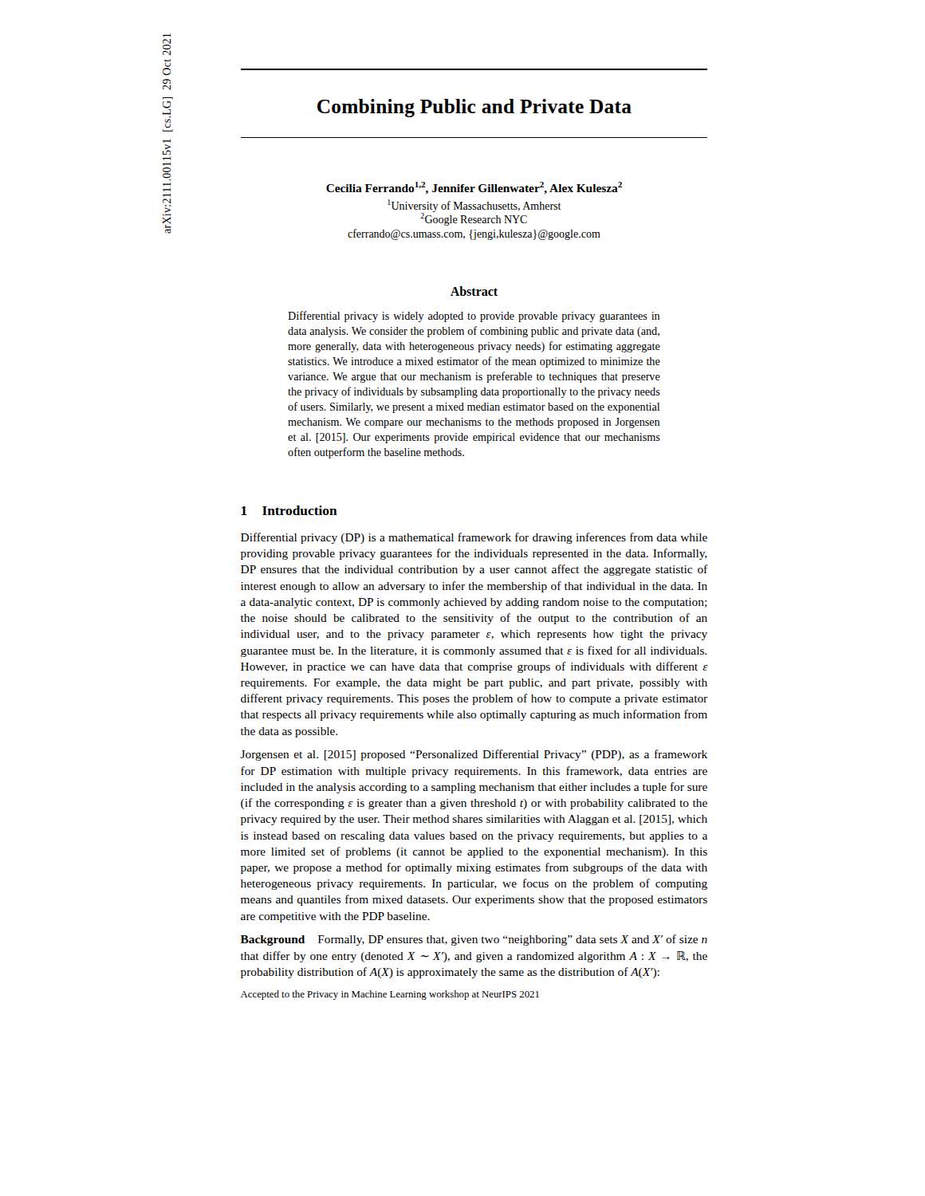arXiv:2111.00115v1 [cs.LG] 29 Oct 2021
Combining Public and Private Data
Cecilia Ferrando1,2, Jennifer Gillenwater2, Alex Kulesza2
1University of Massachusetts, Amherst
2Google Research NYC
cferrando@cs.umass.com, {jengi,kulesza}@google.com
Abstract
Differential privacy is widely adopted to provide provable privacy guarantees in data analysis. We consider the problem of combining public and private data (and, more generally, data with heterogeneous privacy needs) for estimating aggregate statistics. We introduce a mixed estimator of the mean optimized to minimize the variance. We argue that our mechanism is preferable to techniques that preserve the privacy of individuals by subsampling data proportionally to the privacy needs of users. Similarly, we present a mixed median estimator based on the exponential mechanism. We compare our mechanisms to the methods proposed in Jorgensen et al. [2015]. Our experiments provide empirical evidence that our mechanisms often outperform the baseline methods.
1 Introduction
Differential privacy (DP) is a mathematical framework for drawing inferences from data while providing provable privacy guarantees for the individuals represented in the data. Informally, DP ensures that the individual contribution by a user cannot affect the aggregate statistic of interest enough to allow an adversary to infer the membership of that individual in the data. In a data-analytic context, DP is commonly achieved by adding random noise to the computation; the noise should be calibrated to the sensitivity of the output to the contribution of an individual user, and to the privacy parameter ε, which represents how tight the privacy guarantee must be. In the literature, it is commonly assumed that ε is fixed for all individuals. However, in practice we can have data that comprise groups of individuals with different ε requirements. For example, the data might be part public, and part private, possibly with different privacy requirements. This poses the problem of how to compute a private estimator that respects all privacy requirements while also optimally capturing as much information from the data as possible.
Jorgensen et al. [2015] proposed “Personalized Differential Privacy” (PDP), as a framework for DP estimation with multiple privacy requirements. In this framework, data entries are included in the analysis according to a sampling mechanism that either includes a tuple for sure (if the corresponding ε is greater than a given threshold t) or with probability calibrated to the privacy required by the user. Their method shares similarities with Alaggan et al. [2015], which is instead based on rescaling data values based on the privacy requirements, but applies to a more limited set of problems (it cannot be applied to the exponential mechanism). In this paper, we propose a method for optimally mixing estimates from subgroups of the data with heterogeneous privacy requirements. In particular, we focus on the problem of computing means and quantiles from mixed datasets. Our experiments show that the proposed estimators are competitive with the PDP baseline.
Background Formally, DP ensures that, given two “neighboring” data sets X and X′ of size n that differ by one entry (denoted X ∼ X′), and given a randomized algorithm A : X → ℝ, the probability distribution of A(X) is approximately the same as the distribution of A(X′):
Accepted to the Privacy in Machine Learning workshop at NeurIPS 2021